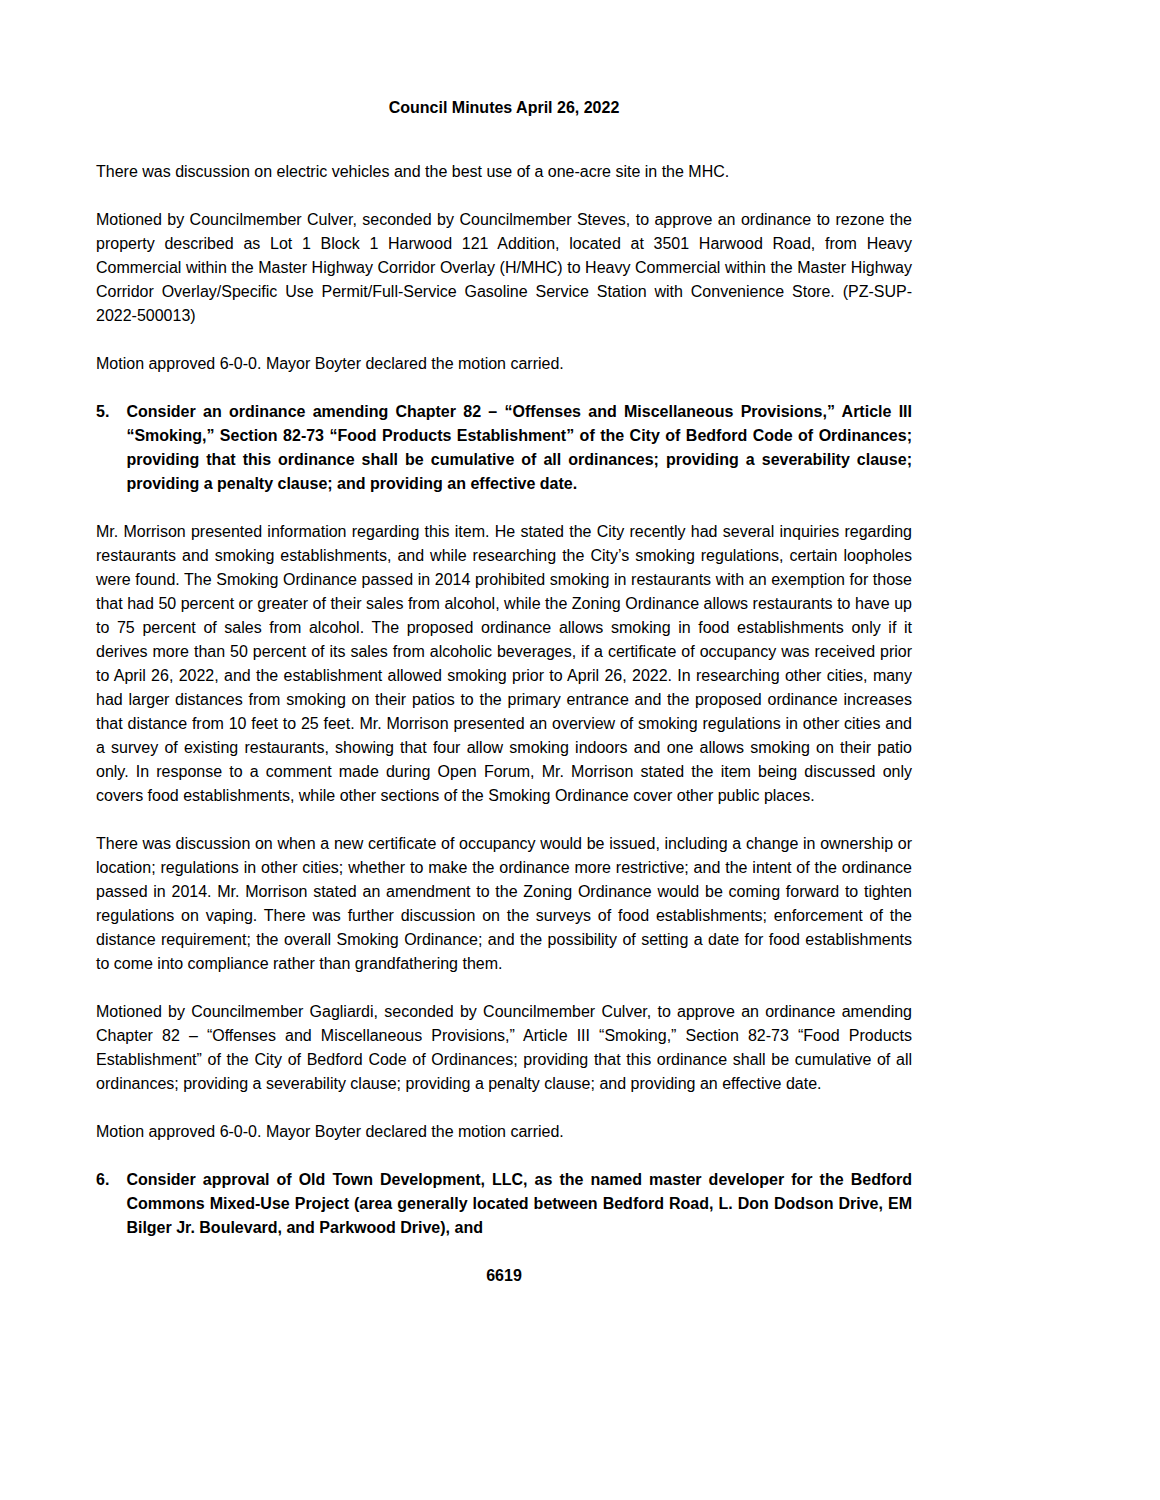Council Minutes April 26, 2022
There was discussion on electric vehicles and the best use of a one-acre site in the MHC.
Motioned by Councilmember Culver, seconded by Councilmember Steves, to approve an ordinance to rezone the property described as Lot 1 Block 1 Harwood 121 Addition, located at 3501 Harwood Road, from Heavy Commercial within the Master Highway Corridor Overlay (H/MHC) to Heavy Commercial within the Master Highway Corridor Overlay/Specific Use Permit/Full-Service Gasoline Service Station with Convenience Store. (PZ-SUP-2022-500013)
Motion approved 6-0-0. Mayor Boyter declared the motion carried.
5.
Consider an ordinance amending Chapter 82 – “Offenses and Miscellaneous Provisions,” Article III “Smoking,” Section 82-73 “Food Products Establishment” of the City of Bedford Code of Ordinances; providing that this ordinance shall be cumulative of all ordinances; providing a severability clause; providing a penalty clause; and providing an effective date.
Mr. Morrison presented information regarding this item. He stated the City recently had several inquiries regarding restaurants and smoking establishments, and while researching the City’s smoking regulations, certain loopholes were found. The Smoking Ordinance passed in 2014 prohibited smoking in restaurants with an exemption for those that had 50 percent or greater of their sales from alcohol, while the Zoning Ordinance allows restaurants to have up to 75 percent of sales from alcohol. The proposed ordinance allows smoking in food establishments only if it derives more than 50 percent of its sales from alcoholic beverages, if a certificate of occupancy was received prior to April 26, 2022, and the establishment allowed smoking prior to April 26, 2022. In researching other cities, many had larger distances from smoking on their patios to the primary entrance and the proposed ordinance increases that distance from 10 feet to 25 feet. Mr. Morrison presented an overview of smoking regulations in other cities and a survey of existing restaurants, showing that four allow smoking indoors and one allows smoking on their patio only. In response to a comment made during Open Forum, Mr. Morrison stated the item being discussed only covers food establishments, while other sections of the Smoking Ordinance cover other public places.
There was discussion on when a new certificate of occupancy would be issued, including a change in ownership or location; regulations in other cities; whether to make the ordinance more restrictive; and the intent of the ordinance passed in 2014. Mr. Morrison stated an amendment to the Zoning Ordinance would be coming forward to tighten regulations on vaping. There was further discussion on the surveys of food establishments; enforcement of the distance requirement; the overall Smoking Ordinance; and the possibility of setting a date for food establishments to come into compliance rather than grandfathering them.
Motioned by Councilmember Gagliardi, seconded by Councilmember Culver, to approve an ordinance amending Chapter 82 – “Offenses and Miscellaneous Provisions,” Article III “Smoking,” Section 82-73 “Food Products Establishment” of the City of Bedford Code of Ordinances; providing that this ordinance shall be cumulative of all ordinances; providing a severability clause; providing a penalty clause; and providing an effective date.
Motion approved 6-0-0. Mayor Boyter declared the motion carried.
6.
Consider approval of Old Town Development, LLC, as the named master developer for the Bedford Commons Mixed-Use Project (area generally located between Bedford Road, L. Don Dodson Drive, EM Bilger Jr. Boulevard, and Parkwood Drive), and
6619